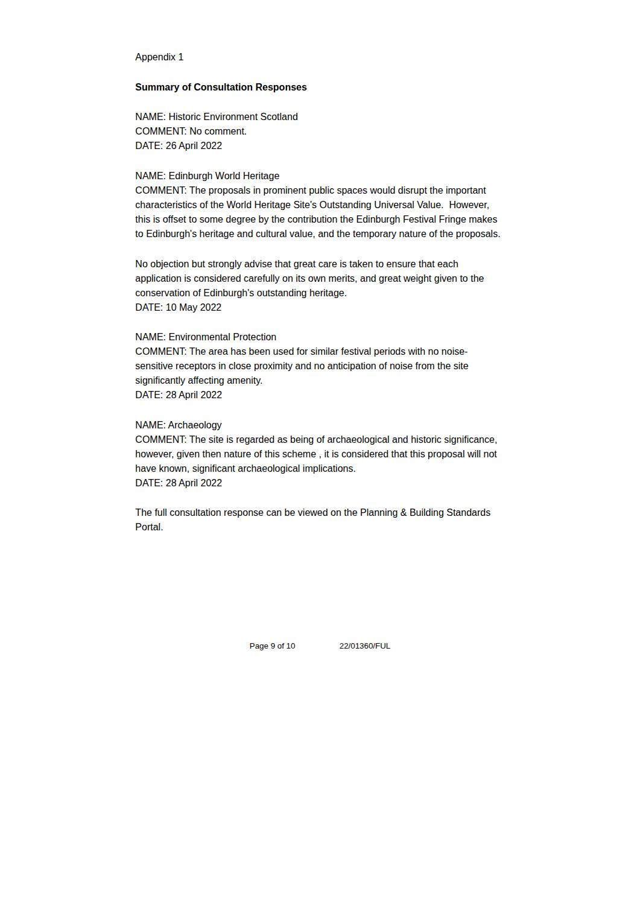Appendix 1
Summary of Consultation Responses
NAME: Historic Environment Scotland
COMMENT: No comment.
DATE: 26 April 2022
NAME: Edinburgh World Heritage
COMMENT: The proposals in prominent public spaces would disrupt the important characteristics of the World Heritage Site's Outstanding Universal Value. However, this is offset to some degree by the contribution the Edinburgh Festival Fringe makes to Edinburgh's heritage and cultural value, and the temporary nature of the proposals.
No objection but strongly advise that great care is taken to ensure that each application is considered carefully on its own merits, and great weight given to the conservation of Edinburgh's outstanding heritage.
DATE: 10 May 2022
NAME: Environmental Protection
COMMENT: The area has been used for similar festival periods with no noise-sensitive receptors in close proximity and no anticipation of noise from the site significantly affecting amenity.
DATE: 28 April 2022
NAME: Archaeology
COMMENT: The site is regarded as being of archaeological and historic significance, however, given then nature of this scheme , it is considered that this proposal will not have known, significant archaeological implications.
DATE: 28 April 2022
The full consultation response can be viewed on the Planning & Building Standards Portal.
Page 9 of 1022/01360/FUL